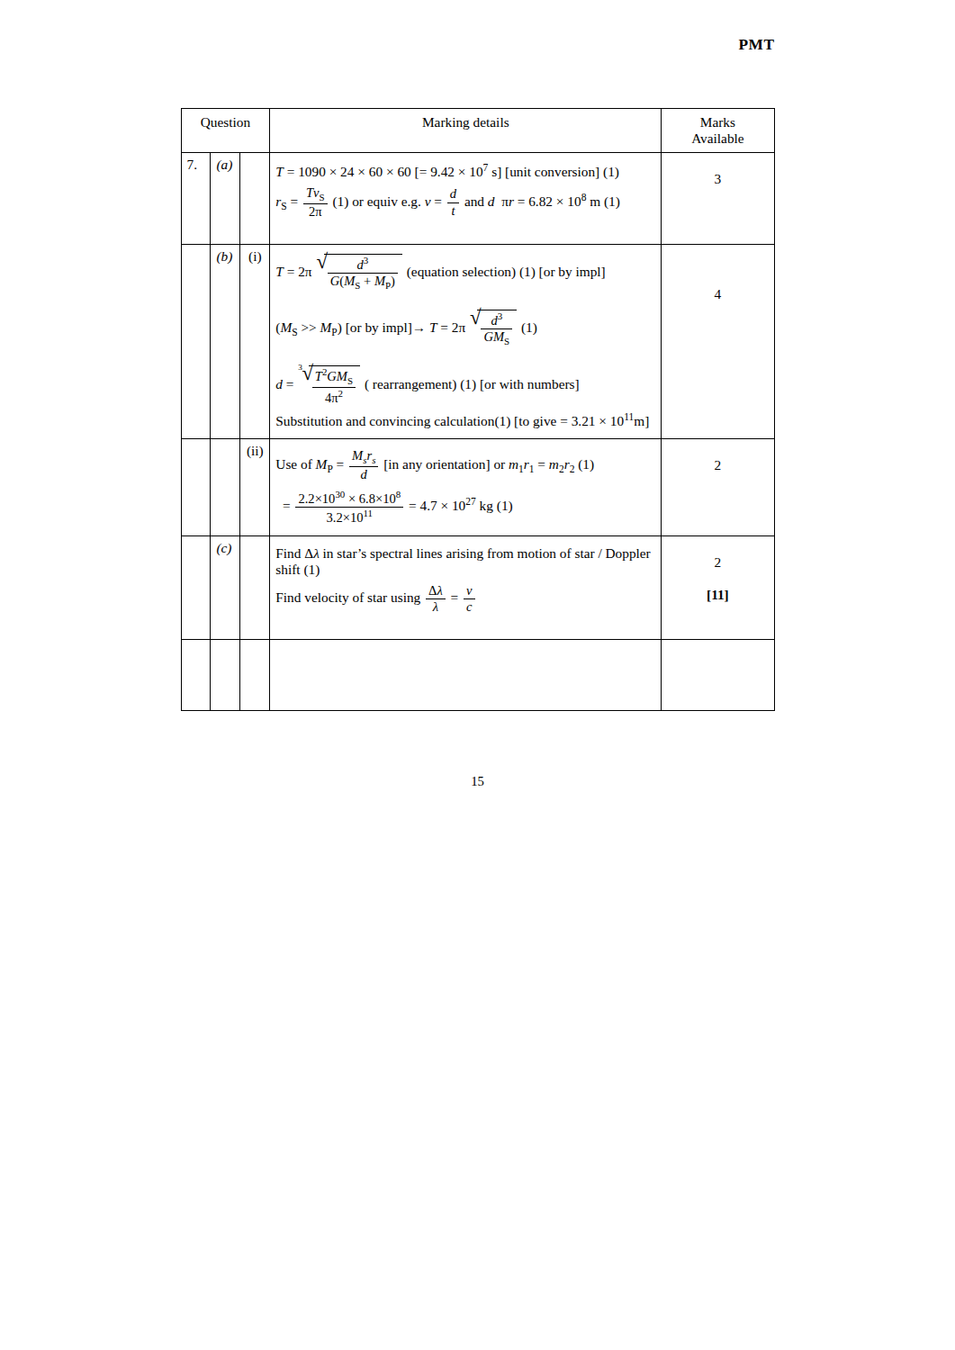PMT
| Question | Marking details | Marks Available |
| --- | --- | --- |
| 7. | (a) | | T = 1090 × 24 × 60 × 60 [= 9.42 × 10 7 s] [unit conversion] (1) r S = Tv S 2π (1) or equiv e.g. v = d t and d π r = 6.82 × 10 8 m (1) | 3 |
| | (b) | (i) | T = 2π d 3 G ( M S + M P ) (equation selection) (1) [or by impl] ( M S >> M P ) [or by impl]→ T = 2π d 3 GM S (1) d = 3 T 2 GM S 4π 2 ( rearrangement) (1) [or with numbers] Substitution and convincing calculation(1) [to give = 3.21 × 10 11 m] | 4 |
| | | (ii) | Use of M P = M s r s d [in any orientation] or m 1 r 1 = m 2 r 2 (1) = 2.2×10 30 × 6.8×10 8 3.2×10 11 = 4.7 × 10 27 kg (1) | 2 |
| | (c) | | Find Δ λ in star’s spectral lines arising from motion of star / Doppler shift (1) Find velocity of star using Δ λ λ = v c | 2 [11] |
15